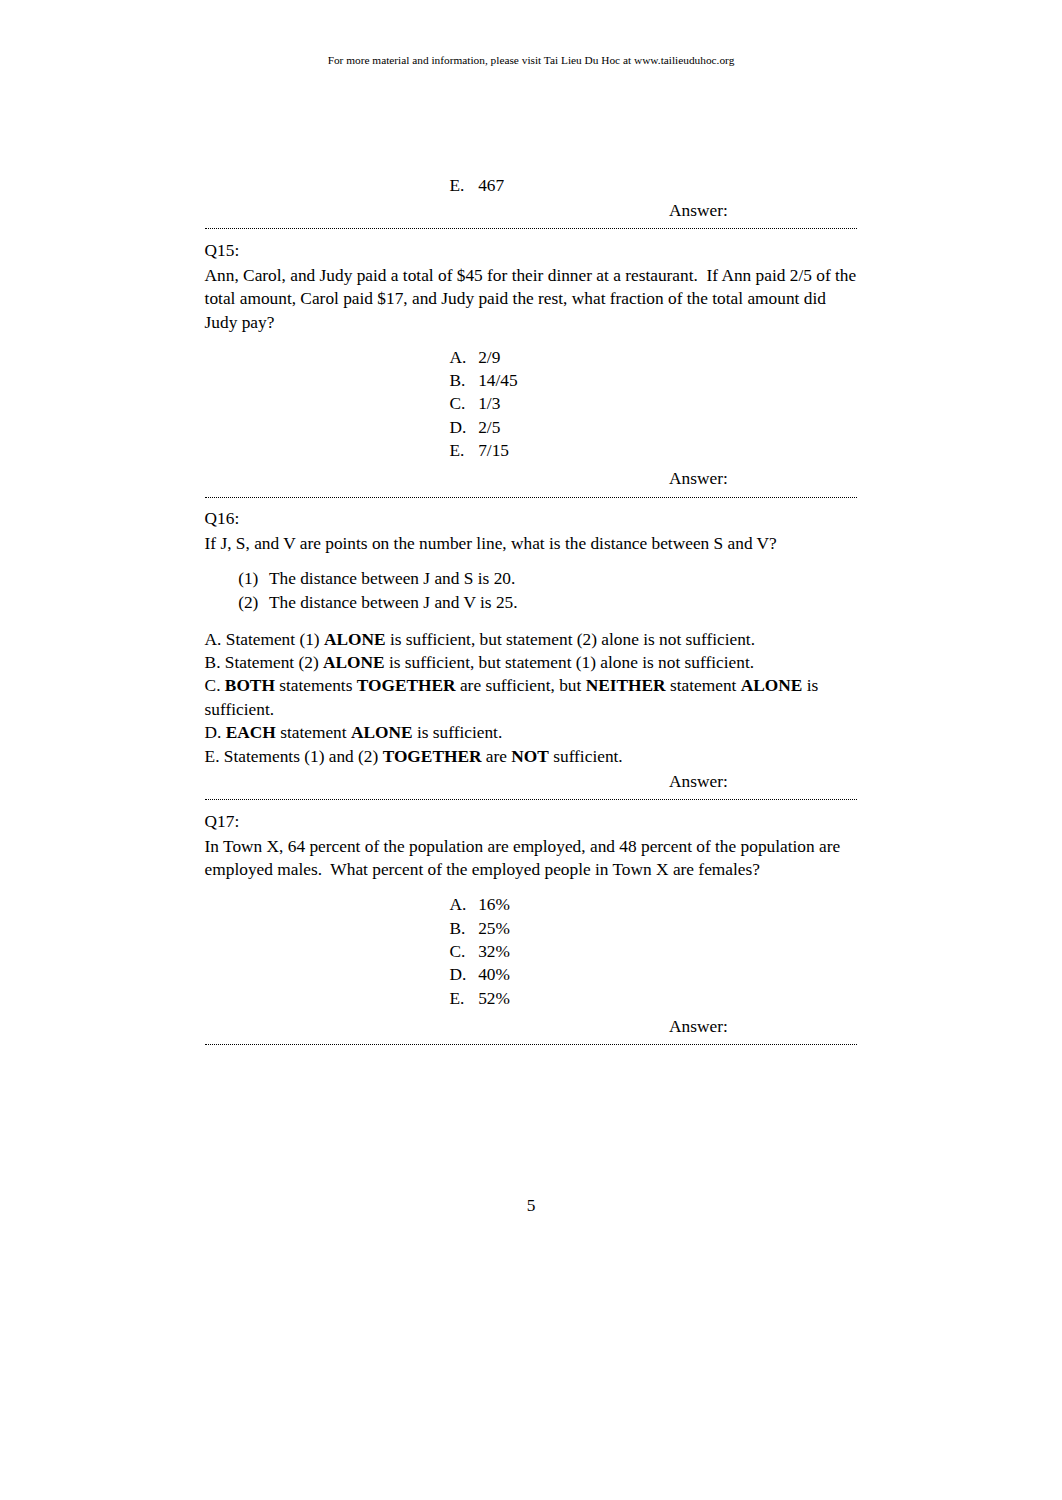For more material and information, please visit Tai Lieu Du Hoc at www.tailieuduhoc.org
E. 467
Answer:
Q15:
Ann, Carol, and Judy paid a total of $45 for their dinner at a restaurant. If Ann paid 2/5 of the total amount, Carol paid $17, and Judy paid the rest, what fraction of the total amount did Judy pay?
A. 2/9
B. 14/45
C. 1/3
D. 2/5
E. 7/15
Answer:
Q16:
If J, S, and V are points on the number line, what is the distance between S and V?
(1) The distance between J and S is 20.
(2) The distance between J and V is 25.
A. Statement (1) ALONE is sufficient, but statement (2) alone is not sufficient.
B. Statement (2) ALONE is sufficient, but statement (1) alone is not sufficient.
C. BOTH statements TOGETHER are sufficient, but NEITHER statement ALONE is sufficient.
D. EACH statement ALONE is sufficient.
E. Statements (1) and (2) TOGETHER are NOT sufficient.
Answer:
Q17:
In Town X, 64 percent of the population are employed, and 48 percent of the population are employed males. What percent of the employed people in Town X are females?
A. 16%
B. 25%
C. 32%
D. 40%
E. 52%
Answer:
5